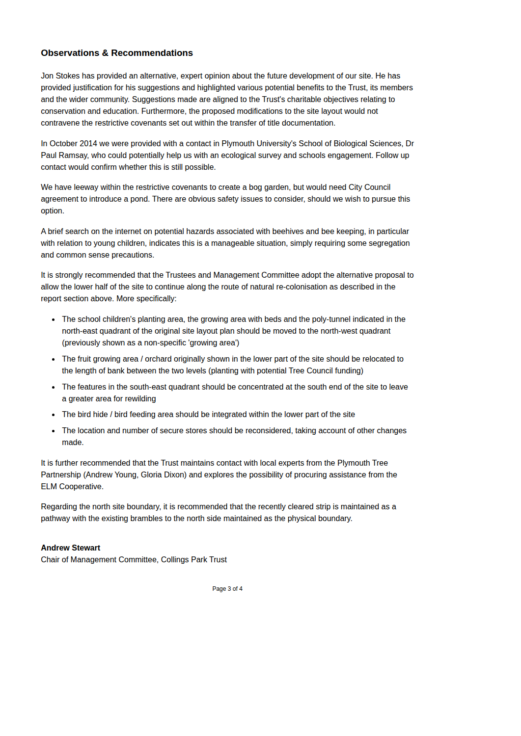Observations & Recommendations
Jon Stokes has provided an alternative, expert opinion about the future development of our site. He has provided justification for his suggestions and highlighted various potential benefits to the Trust, its members and the wider community. Suggestions made are aligned to the Trust's charitable objectives relating to conservation and education. Furthermore, the proposed modifications to the site layout would not contravene the restrictive covenants set out within the transfer of title documentation.
In October 2014 we were provided with a contact in Plymouth University's School of Biological Sciences, Dr Paul Ramsay, who could potentially help us with an ecological survey and schools engagement. Follow up contact would confirm whether this is still possible.
We have leeway within the restrictive covenants to create a bog garden, but would need City Council agreement to introduce a pond. There are obvious safety issues to consider, should we wish to pursue this option.
A brief search on the internet on potential hazards associated with beehives and bee keeping, in particular with relation to young children, indicates this is a manageable situation, simply requiring some segregation and common sense precautions.
It is strongly recommended that the Trustees and Management Committee adopt the alternative proposal to allow the lower half of the site to continue along the route of natural re-colonisation as described in the report section above. More specifically:
The school children's planting area, the growing area with beds and the poly-tunnel indicated in the north-east quadrant of the original site layout plan should be moved to the north-west quadrant (previously shown as a non-specific 'growing area')
The fruit growing area / orchard originally shown in the lower part of the site should be relocated to the length of bank between the two levels (planting with potential Tree Council funding)
The features in the south-east quadrant should be concentrated at the south end of the site to leave a greater area for rewilding
The bird hide / bird feeding area should be integrated within the lower part of the site
The location and number of secure stores should be reconsidered, taking account of other changes made.
It is further recommended that the Trust maintains contact with local experts from the Plymouth Tree Partnership (Andrew Young, Gloria Dixon) and explores the possibility of procuring assistance from the ELM Cooperative.
Regarding the north site boundary, it is recommended that the recently cleared strip is maintained as a pathway with the existing brambles to the north side maintained as the physical boundary.
Andrew Stewart
Chair of Management Committee, Collings Park Trust
Page 3 of 4